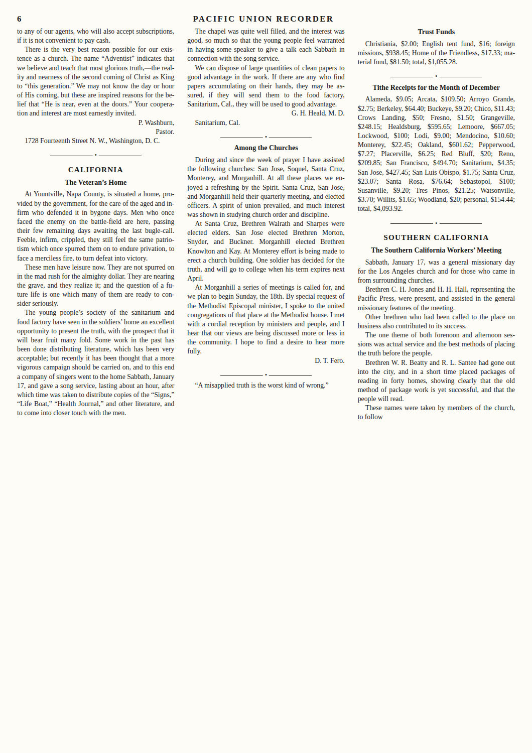6
Pacific Union Recorder
to any of our agents, who will also accept subscriptions, if it is not convenient to pay cash.
There is the very best reason possible for our existence as a church. The name “Adventist” indicates that we believe and teach that most glorious truth,—the reality and nearness of the second coming of Christ as King to “this generation.” We may not know the day or hour of His coming, but these are inspired reasons for the belief that “He is near, even at the doors.” Your cooperation and interest are most earnestly invited.
P. Washburn,
Pastor.
1728 Fourteenth Street N. W., Washington, D. C.
California
The Veteran’s Home
At Yountville, Napa County, is situated a home, provided by the government, for the care of the aged and infirm who defended it in bygone days. Men who once faced the enemy on the battle-field are here, passing their few remaining days awaiting the last bugle-call. Feeble, infirm, crippled, they still feel the same patriotism which once spurred them on to endure privation, to face a merciless fire, to turn defeat into victory.
These men have leisure now. They are not spurred on in the mad rush for the almighty dollar. They are nearing the grave, and they realize it; and the question of a future life is one which many of them are ready to consider seriously.
The young people’s society of the sanitarium and food factory have seen in the soldiers’ home an excellent opportunity to present the truth, with the prospect that it will bear fruit many fold. Some work in the past has been done distributing literature, which has been very acceptable; but recently it has been thought that a more vigorous campaign should be carried on, and to this end a company of singers went to the home Sabbath, January 17, and gave a song service, lasting about an hour, after which time was taken to distribute copies of the “Signs,” “Life Boat,” “Health Journal,” and other literature, and to come into closer touch with the men.
The chapel was quite well filled, and the interest was good, so much so that the young people feel warranted in having some speaker to give a talk each Sabbath in connection with the song service.
We can dispose of large quantities of clean papers to good advantage in the work. If there are any who find papers accumulating on their hands, they may be assured, if they will send them to the food factory, Sanitarium, Cal., they will be used to good advantage.
G. H. Heald, M. D.
Sanitarium, Cal.
Among the Churches
During and since the week of prayer I have assisted the following churches: San Jose, Soquel, Santa Cruz, Monterey, and Morganhill. At all these places we enjoyed a refreshing by the Spirit. Santa Cruz, San Jose, and Morganhill held their quarterly meeting, and elected officers. A spirit of union prevailed, and much interest was shown in studying church order and discipline.
At Santa Cruz, Brethren Walrath and Sharpes were elected elders. San Jose elected Brethren Morton, Snyder, and Buckner. Morganhill elected Brethren Knowlton and Kay. At Monterey effort is being made to erect a church building. One soldier has decided for the truth, and will go to college when his term expires next April.
At Morganhill a series of meetings is called for, and we plan to begin Sunday, the 18th. By special request of the Methodist Episcopal minister, I spoke to the united congregations of that place at the Methodist house. I met with a cordial reception by ministers and people, and I hear that our views are being discussed more or less in the community. I hope to find a desire to hear more fully.
D. T. Fero.
“A misapplied truth is the worst kind of wrong.”
Trust Funds
Christiania, $2.00; English tent fund, $16; foreign missions, $938.45; Home of the Friendless, $17.33; material fund, $81.50; total, $1,055.28.
Tithe Receipts for the Month of December
Alameda, $9.05; Arcata, $109.50; Arroyo Grande, $2.75; Berkeley, $64.40; Buckeye, $9.20; Chico, $11.43; Crows Landing, $50; Fresno, $1.50; Grangeville, $248.15; Healdsburg, $595.65; Lemoore, $667.05; Lockwood, $100; Lodi, $9.00; Mendocino, $10.60; Monterey, $22.45; Oakland, $601.62; Pepperwood, $7.27; Placerville, $6.25; Red Bluff, $20; Reno, $209.85; San Francisco, $494.70; Sanitarium, $4.35; San Jose, $427.45; San Luis Obispo, $1.75; Santa Cruz, $23.07; Santa Rosa, $76.64; Sebastopol, $100; Susanville, $9.20; Tres Pinos, $21.25; Watsonville, $3.70; Willits, $1.65; Woodland, $20; personal, $154.44; total, $4,093.92.
Southern California
The Southern California Workers’ Meeting
Sabbath, January 17, was a general missionary day for the Los Angeles church and for those who came in from surrounding churches.
Brethren C. H. Jones and H. H. Hall, representing the Pacific Press, were present, and assisted in the general missionary features of the meeting.
Other brethren who had been called to the place on business also contributed to its success.
The one theme of both forenoon and afternoon sessions was actual service and the best methods of placing the truth before the people.
Brethren W. R. Beatty and R. L. Santee had gone out into the city, and in a short time placed packages of reading in forty homes, showing clearly that the old method of package work is yet successful, and that the people will read.
These names were taken by members of the church, to follow